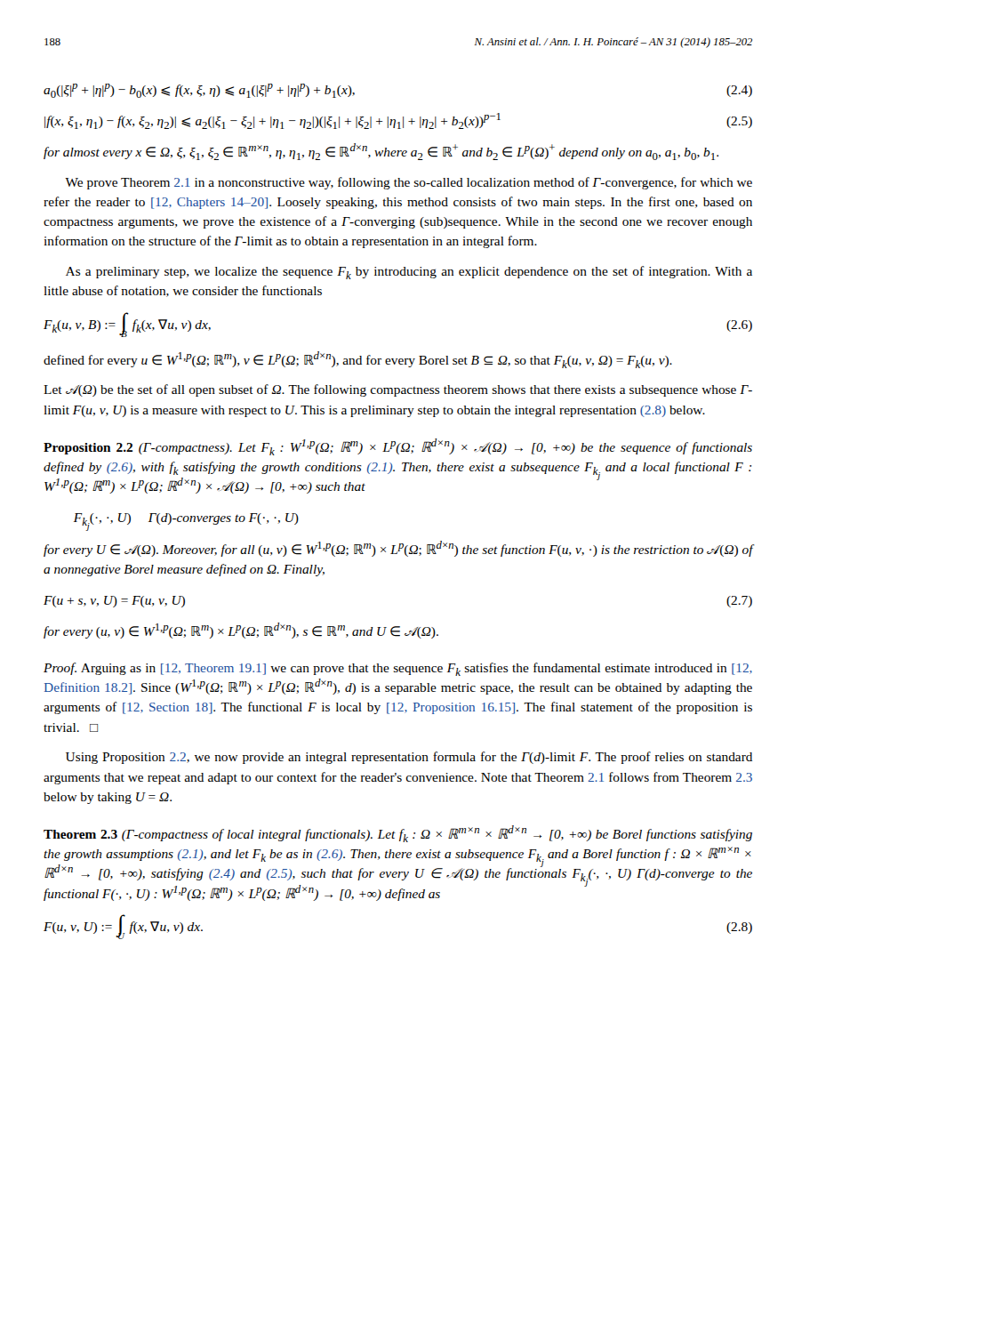188 N. Ansini et al. / Ann. I. H. Poincaré – AN 31 (2014) 185–202
a0(|ξ|p + |η|p) − b0(x) ⩽ f(x, ξ, η) ⩽ a1(|ξ|p + |η|p) + b1(x),
(2.4)
|f(x, ξ1, η1) − f(x, ξ2, η2)| ⩽ a2(|ξ1 − ξ2| + |η1 − η2|)(|ξ1| + |ξ2| + |η1| + |η2| + b2(x))p−1
(2.5)
for almost every x ∈ Ω, ξ, ξ1, ξ2 ∈ ℝm×n, η, η1, η2 ∈ ℝd×n, where a2 ∈ ℝ+ and b2 ∈ Lp(Ω)+ depend only on a0, a1, b0, b1.
We prove Theorem 2.1 in a nonconstructive way, following the so-called localization method of Γ-convergence, for which we refer the reader to [12, Chapters 14–20]. Loosely speaking, this method consists of two main steps. In the first one, based on compactness arguments, we prove the existence of a Γ-converging (sub)sequence. While in the second one we recover enough information on the structure of the Γ-limit as to obtain a representation in an integral form.
As a preliminary step, we localize the sequence Fk by introducing an explicit dependence on the set of integration. With a little abuse of notation, we consider the functionals
Fk(u, v, B) := ∫B fk(x, ∇u, v) dx,
(2.6)
defined for every u ∈ W1,p(Ω; ℝm), v ∈ Lp(Ω; ℝd×n), and for every Borel set B ⊆ Ω, so that Fk(u, v, Ω) = Fk(u, v).
Let 𝒜(Ω) be the set of all open subset of Ω. The following compactness theorem shows that there exists a subsequence whose Γ-limit F(u, v, U) is a measure with respect to U. This is a preliminary step to obtain the integral representation (2.8) below.
Proposition 2.2 (Γ-compactness). Let Fk : W1,p(Ω; ℝm) × Lp(Ω; ℝd×n) × 𝒜(Ω) → [0, +∞) be the sequence of functionals defined by (2.6), with fk satisfying the growth conditions (2.1). Then, there exist a subsequence Fkj and a local functional F : W1,p(Ω; ℝm) × Lp(Ω; ℝd×n) × 𝒜(Ω) → [0, +∞) such that
Fkj(·, ·, U) Γ(d)-converges to F(·, ·, U)
for every U ∈ 𝒜(Ω). Moreover, for all (u, v) ∈ W1,p(Ω; ℝm) × Lp(Ω; ℝd×n) the set function F(u, v, ·) is the restriction to 𝒜(Ω) of a nonnegative Borel measure defined on Ω. Finally,
F(u + s, v, U) = F(u, v, U)
(2.7)
for every (u, v) ∈ W1,p(Ω; ℝm) × Lp(Ω; ℝd×n), s ∈ ℝm, and U ∈ 𝒜(Ω).
Proof. Arguing as in [12, Theorem 19.1] we can prove that the sequence Fk satisfies the fundamental estimate introduced in [12, Definition 18.2]. Since (W1,p(Ω; ℝm) × Lp(Ω; ℝd×n), d) is a separable metric space, the result can be obtained by adapting the arguments of [12, Section 18]. The functional F is local by [12, Proposition 16.15]. The final statement of the proposition is trivial. □
Using Proposition 2.2, we now provide an integral representation formula for the Γ(d)-limit F. The proof relies on standard arguments that we repeat and adapt to our context for the reader's convenience. Note that Theorem 2.1 follows from Theorem 2.3 below by taking U = Ω.
Theorem 2.3 (Γ-compactness of local integral functionals). Let fk : Ω × ℝm×n × ℝd×n → [0, +∞) be Borel functions satisfying the growth assumptions (2.1), and let Fk be as in (2.6). Then, there exist a subsequence Fkj and a Borel function f : Ω × ℝm×n × ℝd×n → [0, +∞), satisfying (2.4) and (2.5), such that for every U ∈ 𝒜(Ω) the functionals Fkj(·, ·, U) Γ(d)-converge to the functional F(·, ·, U) : W1,p(Ω; ℝm) × Lp(Ω; ℝd×n) → [0, +∞) defined as
F(u, v, U) := ∫U f(x, ∇u, v) dx.
(2.8)